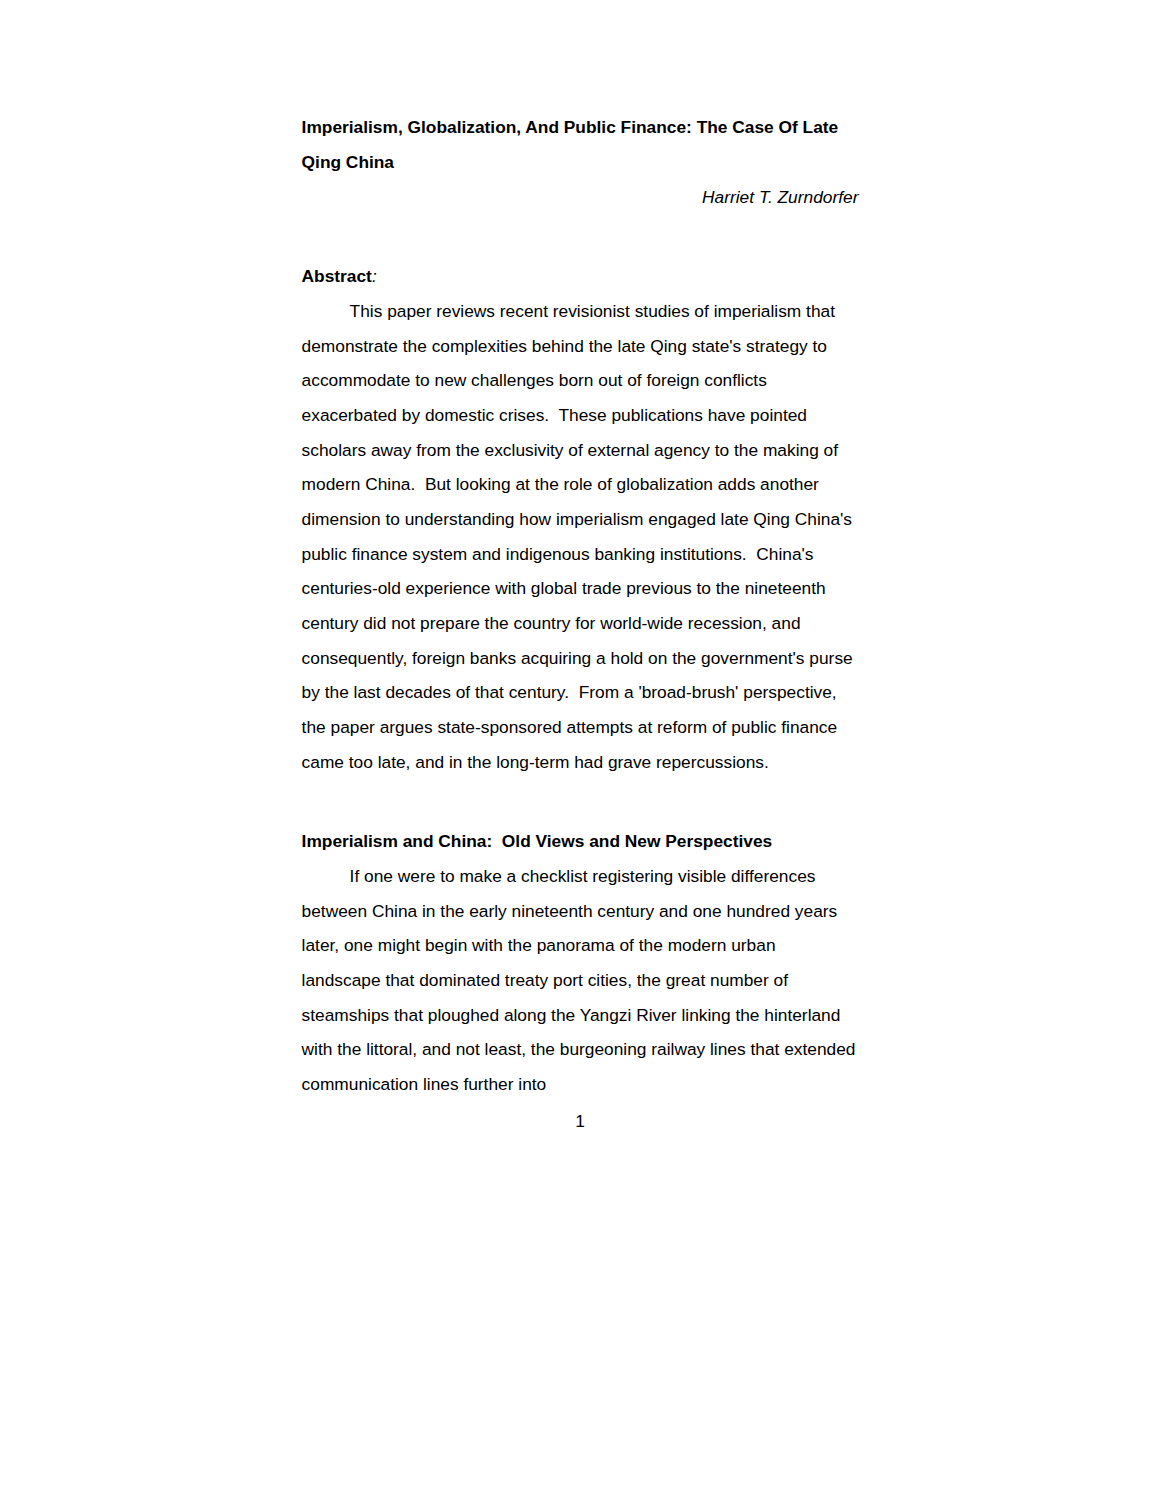Imperialism, Globalization, And Public Finance: The Case Of Late Qing China
Harriet T. Zurndorfer
Abstract:
This paper reviews recent revisionist studies of imperialism that demonstrate the complexities behind the late Qing state's strategy to accommodate to new challenges born out of foreign conflicts exacerbated by domestic crises. These publications have pointed scholars away from the exclusivity of external agency to the making of modern China. But looking at the role of globalization adds another dimension to understanding how imperialism engaged late Qing China's public finance system and indigenous banking institutions. China's centuries-old experience with global trade previous to the nineteenth century did not prepare the country for world-wide recession, and consequently, foreign banks acquiring a hold on the government's purse by the last decades of that century. From a 'broad-brush' perspective, the paper argues state-sponsored attempts at reform of public finance came too late, and in the long-term had grave repercussions.
Imperialism and China: Old Views and New Perspectives
If one were to make a checklist registering visible differences between China in the early nineteenth century and one hundred years later, one might begin with the panorama of the modern urban landscape that dominated treaty port cities, the great number of steamships that ploughed along the Yangzi River linking the hinterland with the littoral, and not least, the burgeoning railway lines that extended communication lines further into
1